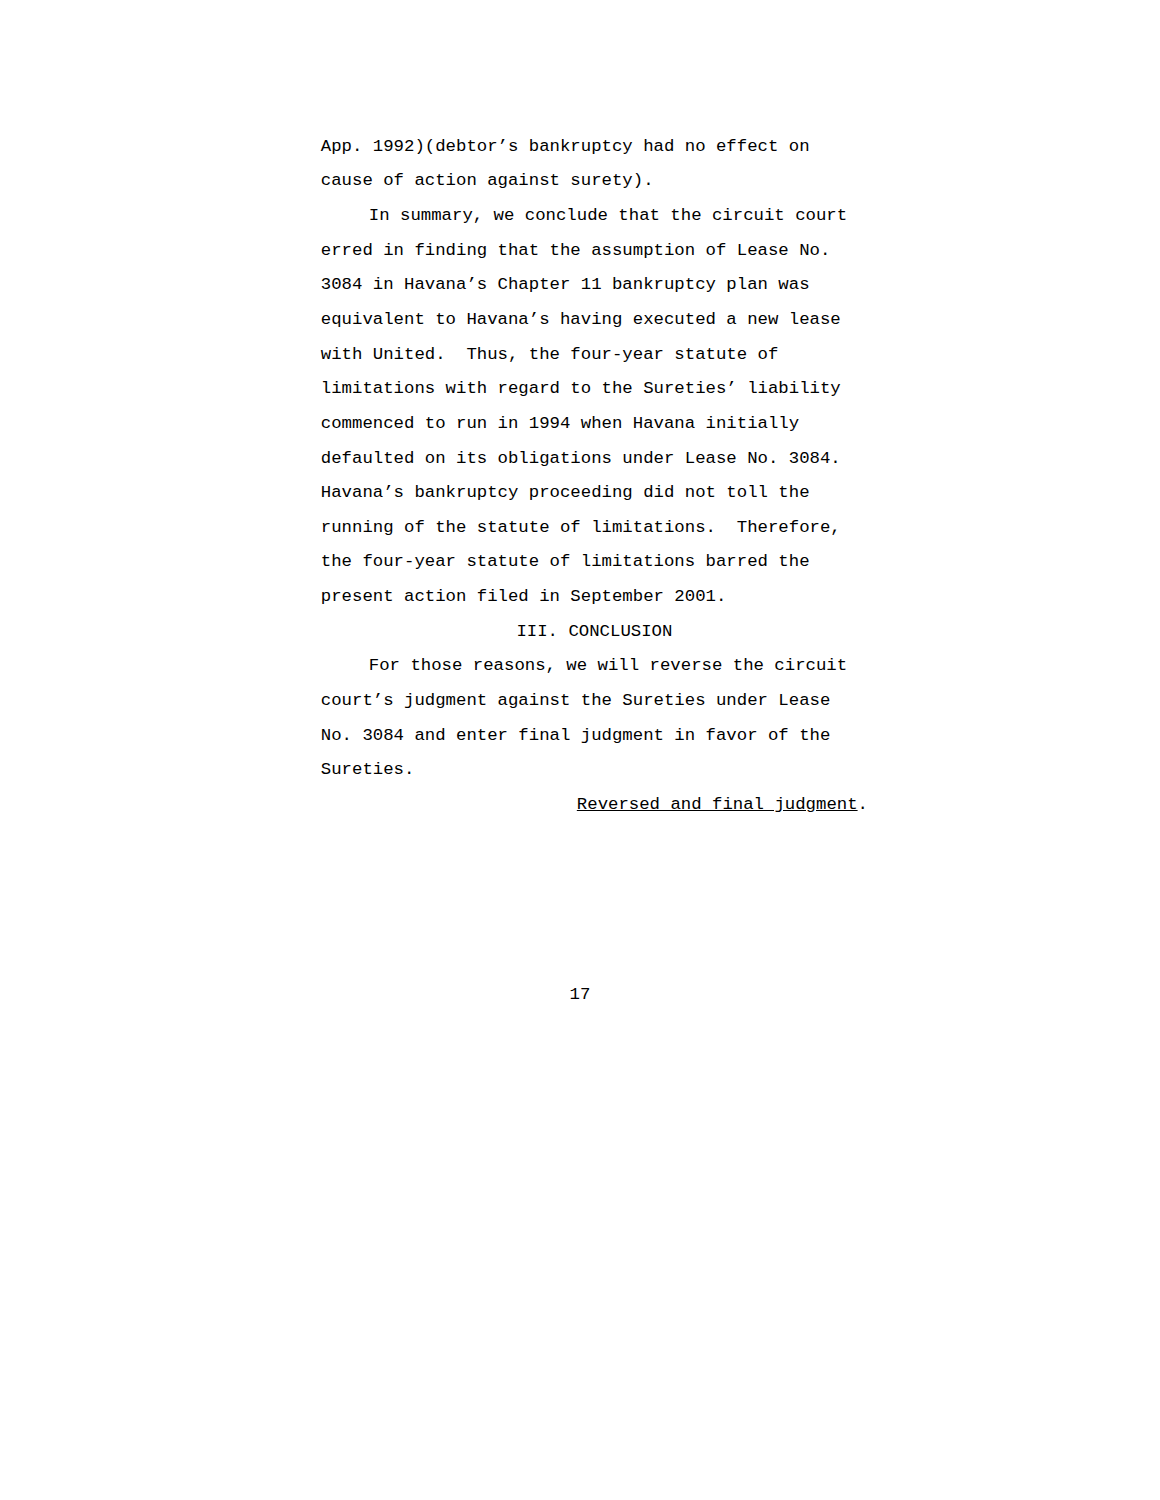App. 1992)(debtor’s bankruptcy had no effect on cause of action against surety).
In summary, we conclude that the circuit court erred in finding that the assumption of Lease No. 3084 in Havana’s Chapter 11 bankruptcy plan was equivalent to Havana’s having executed a new lease with United. Thus, the four-year statute of limitations with regard to the Sureties’ liability commenced to run in 1994 when Havana initially defaulted on its obligations under Lease No. 3084. Havana’s bankruptcy proceeding did not toll the running of the statute of limitations. Therefore, the four-year statute of limitations barred the present action filed in September 2001.
III. CONCLUSION
For those reasons, we will reverse the circuit court’s judgment against the Sureties under Lease No. 3084 and enter final judgment in favor of the Sureties.
Reversed and final judgment.
17